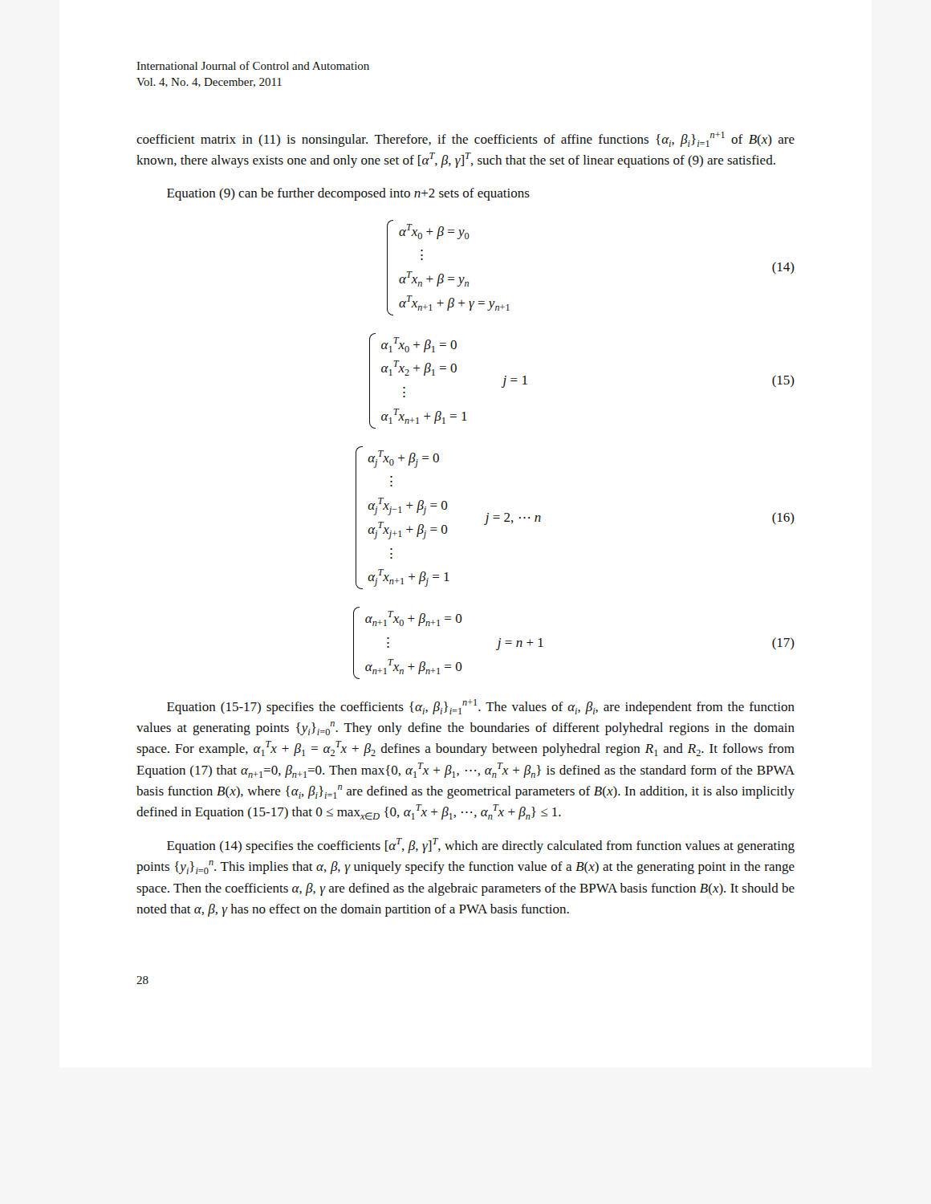International Journal of Control and Automation
Vol. 4, No. 4, December, 2011
coefficient matrix in (11) is nonsingular. Therefore, if the coefficients of affine functions {αi, βi}i=1n+1 of B(x) are known, there always exists one and only one set of [αT, β, γ]T, such that the set of linear equations of (9) are satisfied.
Equation (9) can be further decomposed into n+2 sets of equations
αTx0 + β = y0
⋮
αTxn + β = yn
αTxn+1 + β + γ = yn+1
(14)
α1Tx0 + β1 = 0
α1Tx2 + β1 = 0
⋮
α1Txn+1 + β1 = 1
j = 1
(15)
αjTx0 + βj = 0
⋮
αjTxj−1 + βj = 0
αjTxj+1 + βj = 0
⋮
αjTxn+1 + βj = 1
j = 2, ⋯ n
(16)
αn+1Tx0 + βn+1 = 0
⋮
αn+1Txn + βn+1 = 0
j = n + 1
(17)
Equation (15-17) specifies the coefficients {αi, βi}i=1n+1. The values of αi, βi, are independent from the function values at generating points {yi}i=0n. They only define the boundaries of different polyhedral regions in the domain space. For example, α1Tx + β1 = α2Tx + β2 defines a boundary between polyhedral region R1 and R2. It follows from Equation (17) that αn+1=0, βn+1=0. Then max{0, α1Tx + β1, ⋯, αnTx + βn} is defined as the standard form of the BPWA basis function B(x), where {αi, βi}i=1n are defined as the geometrical parameters of B(x). In addition, it is also implicitly defined in Equation (15-17) that 0 ≤ maxx∈D {0, α1Tx + β1, ⋯, αnTx + βn} ≤ 1.
Equation (14) specifies the coefficients [αT, β, γ]T, which are directly calculated from function values at generating points {yi}i=0n. This implies that α, β, γ uniquely specify the function value of a B(x) at the generating point in the range space. Then the coefficients α, β, γ are defined as the algebraic parameters of the BPWA basis function B(x). It should be noted that α, β, γ has no effect on the domain partition of a PWA basis function.
28